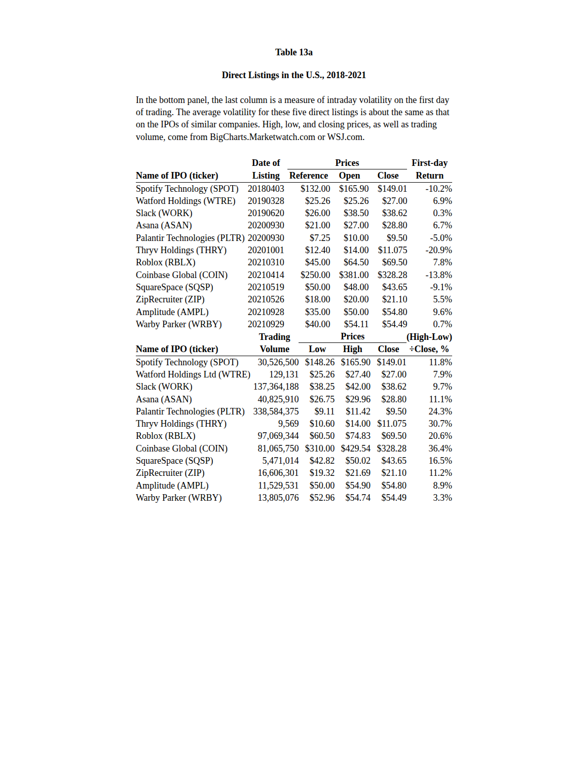Table 13a
Direct Listings in the U.S., 2018-2021
In the bottom panel, the last column is a measure of intraday volatility on the first day of trading. The average volatility for these five direct listings is about the same as that on the IPOs of similar companies. High, low, and closing prices, as well as trading volume, come from BigCharts.Marketwatch.com or WSJ.com.
| | Date of | Prices | First-day |
| Name of IPO (ticker) | Listing | Reference | Open | Close | Return |
| Spotify Technology (SPOT) | 20180403 | $132.00 | $165.90 | $149.01 | -10.2% |
| Watford Holdings (WTRE) | 20190328 | $25.26 | $25.26 | $27.00 | 6.9% |
| Slack (WORK) | 20190620 | $26.00 | $38.50 | $38.62 | 0.3% |
| Asana (ASAN) | 20200930 | $21.00 | $27.00 | $28.80 | 6.7% |
| Palantir Technologies (PLTR) | 20200930 | $7.25 | $10.00 | $9.50 | -5.0% |
| Thryv Holdings (THRY) | 20201001 | $12.40 | $14.00 | $11.075 | -20.9% |
| Roblox (RBLX) | 20210310 | $45.00 | $64.50 | $69.50 | 7.8% |
| Coinbase Global (COIN) | 20210414 | $250.00 | $381.00 | $328.28 | -13.8% |
| SquareSpace (SQSP) | 20210519 | $50.00 | $48.00 | $43.65 | -9.1% |
| ZipRecruiter (ZIP) | 20210526 | $18.00 | $20.00 | $21.10 | 5.5% |
| Amplitude (AMPL) | 20210928 | $35.00 | $50.00 | $54.80 | 9.6% |
| Warby Parker (WRBY) | 20210929 | $40.00 | $54.11 | $54.49 | 0.7% |
| | Trading | Prices | (High-Low) |
| Name of IPO (ticker) | Volume | Low | High | Close | ÷Close, % |
| Spotify Technology (SPOT) | 30,526,500 | $148.26 | $165.90 | $149.01 | 11.8% |
| Watford Holdings Ltd (WTRE) | 129,131 | $25.26 | $27.40 | $27.00 | 7.9% |
| Slack (WORK) | 137,364,188 | $38.25 | $42.00 | $38.62 | 9.7% |
| Asana (ASAN) | 40,825,910 | $26.75 | $29.96 | $28.80 | 11.1% |
| Palantir Technologies (PLTR) | 338,584,375 | $9.11 | $11.42 | $9.50 | 24.3% |
| Thryv Holdings (THRY) | 9,569 | $10.60 | $14.00 | $11.075 | 30.7% |
| Roblox (RBLX) | 97,069,344 | $60.50 | $74.83 | $69.50 | 20.6% |
| Coinbase Global (COIN) | 81,065,750 | $310.00 | $429.54 | $328.28 | 36.4% |
| SquareSpace (SQSP) | 5,471,014 | $42.82 | $50.02 | $43.65 | 16.5% |
| ZipRecruiter (ZIP) | 16,606,301 | $19.32 | $21.69 | $21.10 | 11.2% |
| Amplitude (AMPL) | 11,529,531 | $50.00 | $54.90 | $54.80 | 8.9% |
| Warby Parker (WRBY) | 13,805,076 | $52.96 | $54.74 | $54.49 | 3.3% |